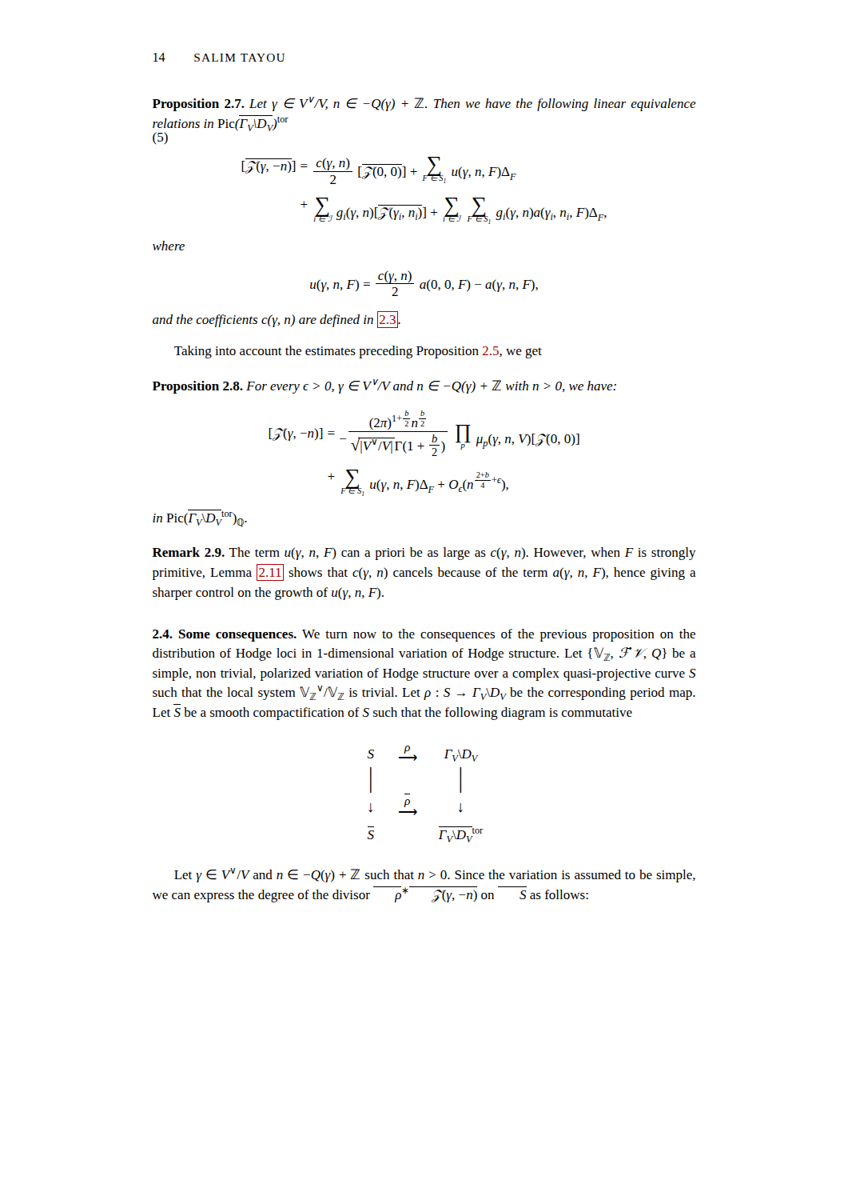14 Salim Tayou
Proposition 2.7. Let γ ∈ V∨/V, n ∈ −Q(γ) + ℤ. Then we have the following linear equivalence relations in Pic(ΓV\DV)tor
(5)
[𝒵(γ, −n)]
=
c(γ, n) 2 [𝒵(0, 0)] + ∑F ∈ S1 u(γ, n, F)ΔF
+
∑i ∈ ℐ gi(γ, n)[𝒵(γi, ni)] + ∑i ∈ ℐ ∑F ∈ S1 gi(γ, n)a(γi, ni, F)ΔF,
where
u(γ, n, F) = c(γ, n) 2 a(0, 0, F) − a(γ, n, F),
and the coefficients c(γ, n) are defined in 2.3.
Taking into account the estimates preceding Proposition 2.5, we get
Proposition 2.8. For every ϵ > 0, γ ∈ V∨/V and n ∈ −Q(γ) + ℤ with n > 0, we have:
[𝒵(γ, −n)]
=
−(2π)1+b 2nb 2|V∨/V|Γ(1 + b 2) ∏p μp(γ, n, V)[𝒵(0, 0)]
+
∑F ∈ S1 u(γ, n, F)ΔF + Oϵ(n2+b 4+ϵ),
in Pic(ΓV\DVtor)ℚ.
Remark 2.9. The term u(γ, n, F) can a priori be as large as c(γ, n). However, when F is strongly primitive, Lemma 2.11 shows that c(γ, n) cancels because of the term a(γ, n, F), hence giving a sharper control on the growth of u(γ, n, F).
2.4. Some consequences. We turn now to the consequences of the previous proposition on the distribution of Hodge loci in 1-dimensional variation of Hodge structure. Let {𝕍ℤ, ℱ•𝒱, Q} be a simple, non trivial, polarized variation of Hodge structure over a complex quasi-projective curve S such that the local system 𝕍ℤ∨/𝕍ℤ is trivial. Let ρ : S → ΓV\DV be the corresponding period map. Let S be a smooth compactification of S such that the following diagram is commutative
S
ρ ⟶
ΓV\DV
│
│
↓
ρ ⟶
↓
S
ΓV\DVtor
Let γ ∈ V∨/V and n ∈ −Q(γ) + ℤ such that n > 0. Since the variation is assumed to be simple, we can express the degree of the divisor ρ∗𝒵(γ, −n) on S as follows: